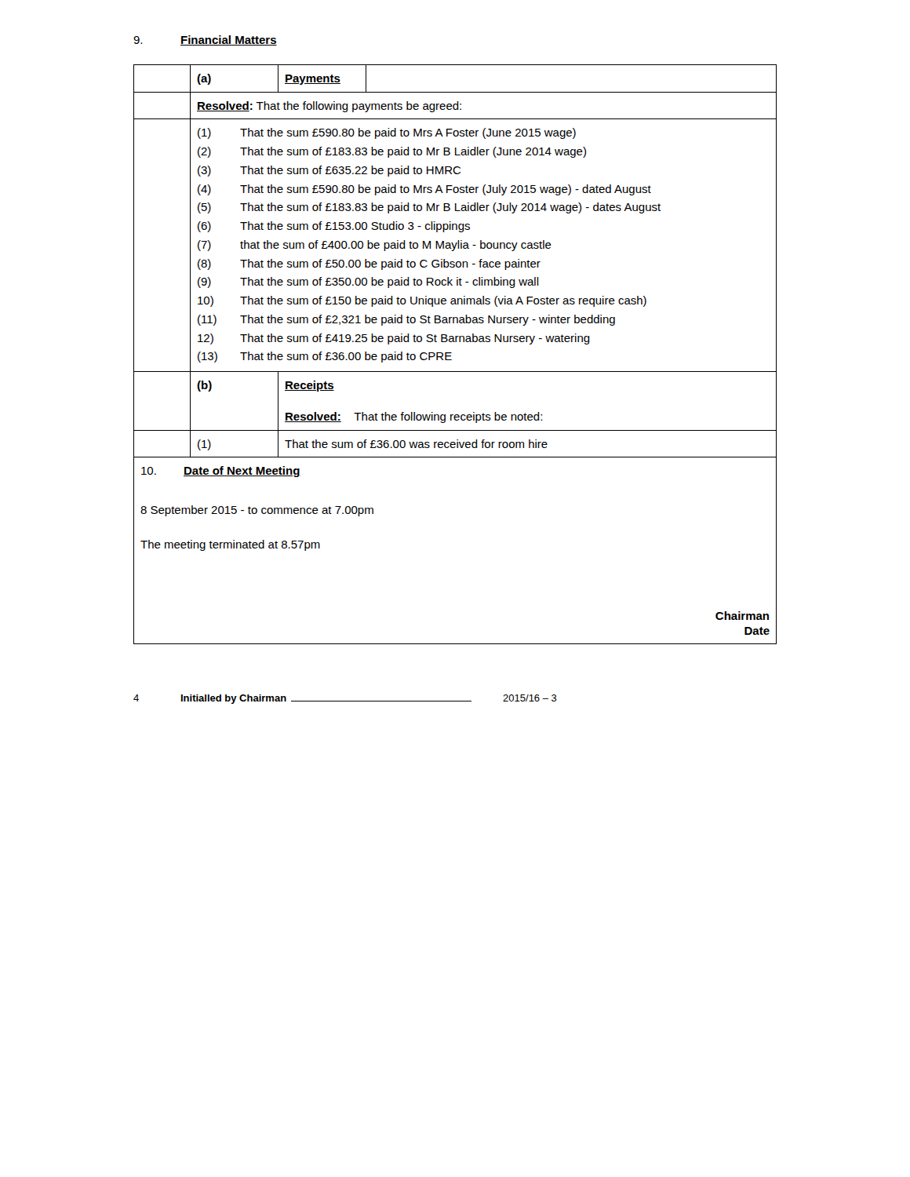9.
Financial Matters
| | (a) | Payments | |
| | Resolved : That the following payments be agreed: |
| | (1) That the sum £590.80 be paid to Mrs A Foster (June 2015 wage) (2) That the sum of £183.83 be paid to Mr B Laidler (June 2014 wage) (3) That the sum of £635.22 be paid to HMRC (4) That the sum £590.80 be paid to Mrs A Foster (July 2015 wage) - dated August (5) That the sum of £183.83 be paid to Mr B Laidler (July 2014 wage) - dates August (6) That the sum of £153.00 Studio 3 - clippings (7) that the sum of £400.00 be paid to M Maylia - bouncy castle (8) That the sum of £50.00 be paid to C Gibson - face painter (9) That the sum of £350.00 be paid to Rock it - climbing wall 10) That the sum of £150 be paid to Unique animals (via A Foster as require cash) (11) That the sum of £2,321 be paid to St Barnabas Nursery - winter bedding 12) That the sum of £419.25 be paid to St Barnabas Nursery - watering (13) That the sum of £36.00 be paid to CPRE |
| | (b) | Receipts Resolved: That the following receipts be noted: |
| | (1) | That the sum of £36.00 was received for room hire |
| 10. Date of Next Meeting 8 September 2015 - to commence at 7.00pm The meeting terminated at 8.57pm Chairman Date |
4 Initialled by Chairman 2015/16 – 3